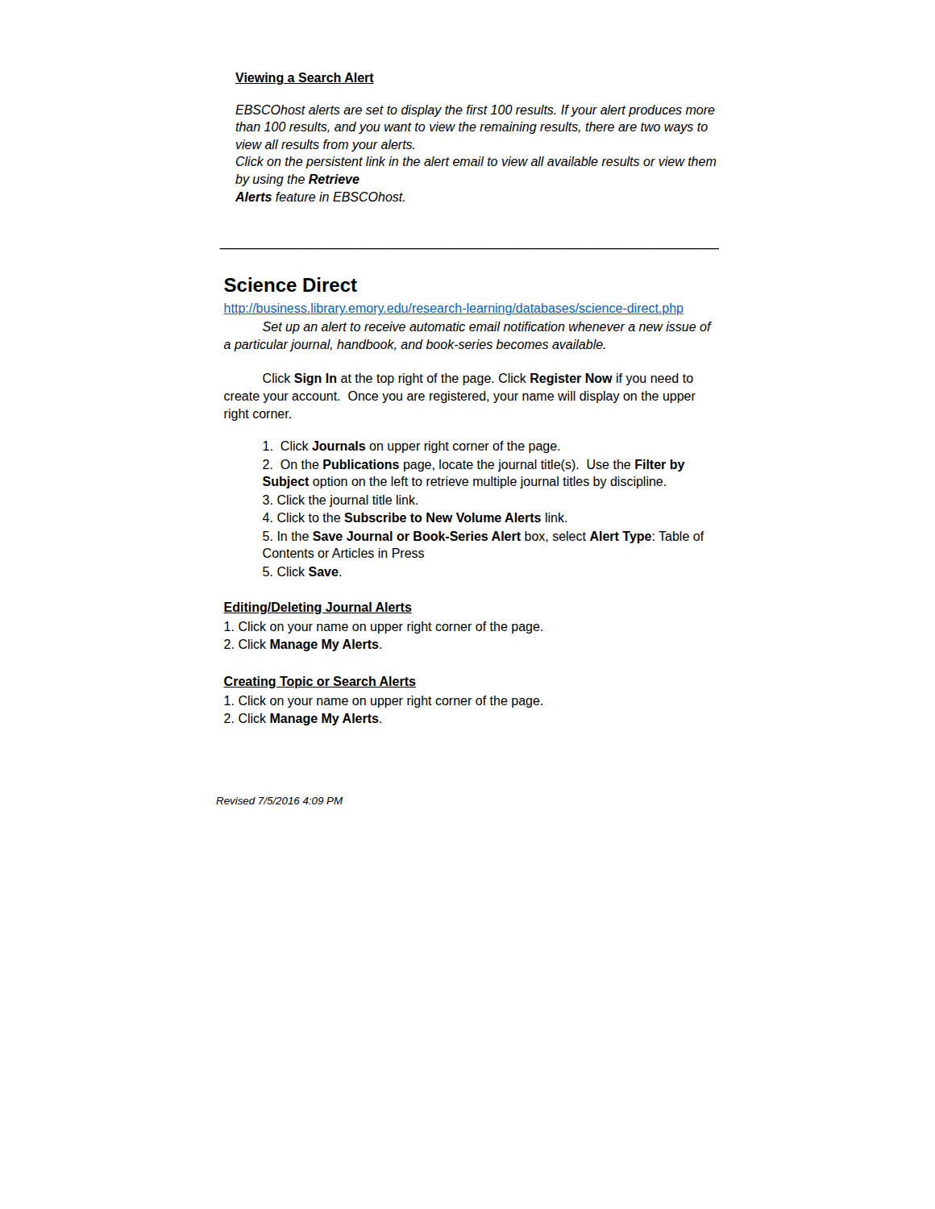Viewing a Search Alert
EBSCOhost alerts are set to display the first 100 results. If your alert produces more than 100 results, and you want to view the remaining results, there are two ways to view all results from your alerts.
Click on the persistent link in the alert email to view all available results or view them by using the Retrieve
Alerts feature in EBSCOhost.
______________________________________________________________________________________
Science Direct
http://business.library.emory.edu/research-learning/databases/science-direct.php
Set up an alert to receive automatic email notification whenever a new issue of a particular journal, handbook, and book-series becomes available.
Click Sign In at the top right of the page. Click Register Now if you need to create your account. Once you are registered, your name will display on the upper right corner.
1. Click Journals on upper right corner of the page.
2. On the Publications page, locate the journal title(s). Use the Filter by Subject option on the left to retrieve multiple journal titles by discipline.
3. Click the journal title link.
4. Click to the Subscribe to New Volume Alerts link.
5. In the Save Journal or Book-Series Alert box, select Alert Type: Table of Contents or Articles in Press
5. Click Save.
Editing/Deleting Journal Alerts
1. Click on your name on upper right corner of the page.
2. Click Manage My Alerts.
Creating Topic or Search Alerts
1. Click on your name on upper right corner of the page.
2. Click Manage My Alerts.
Revised 7/5/2016 4:09 PM